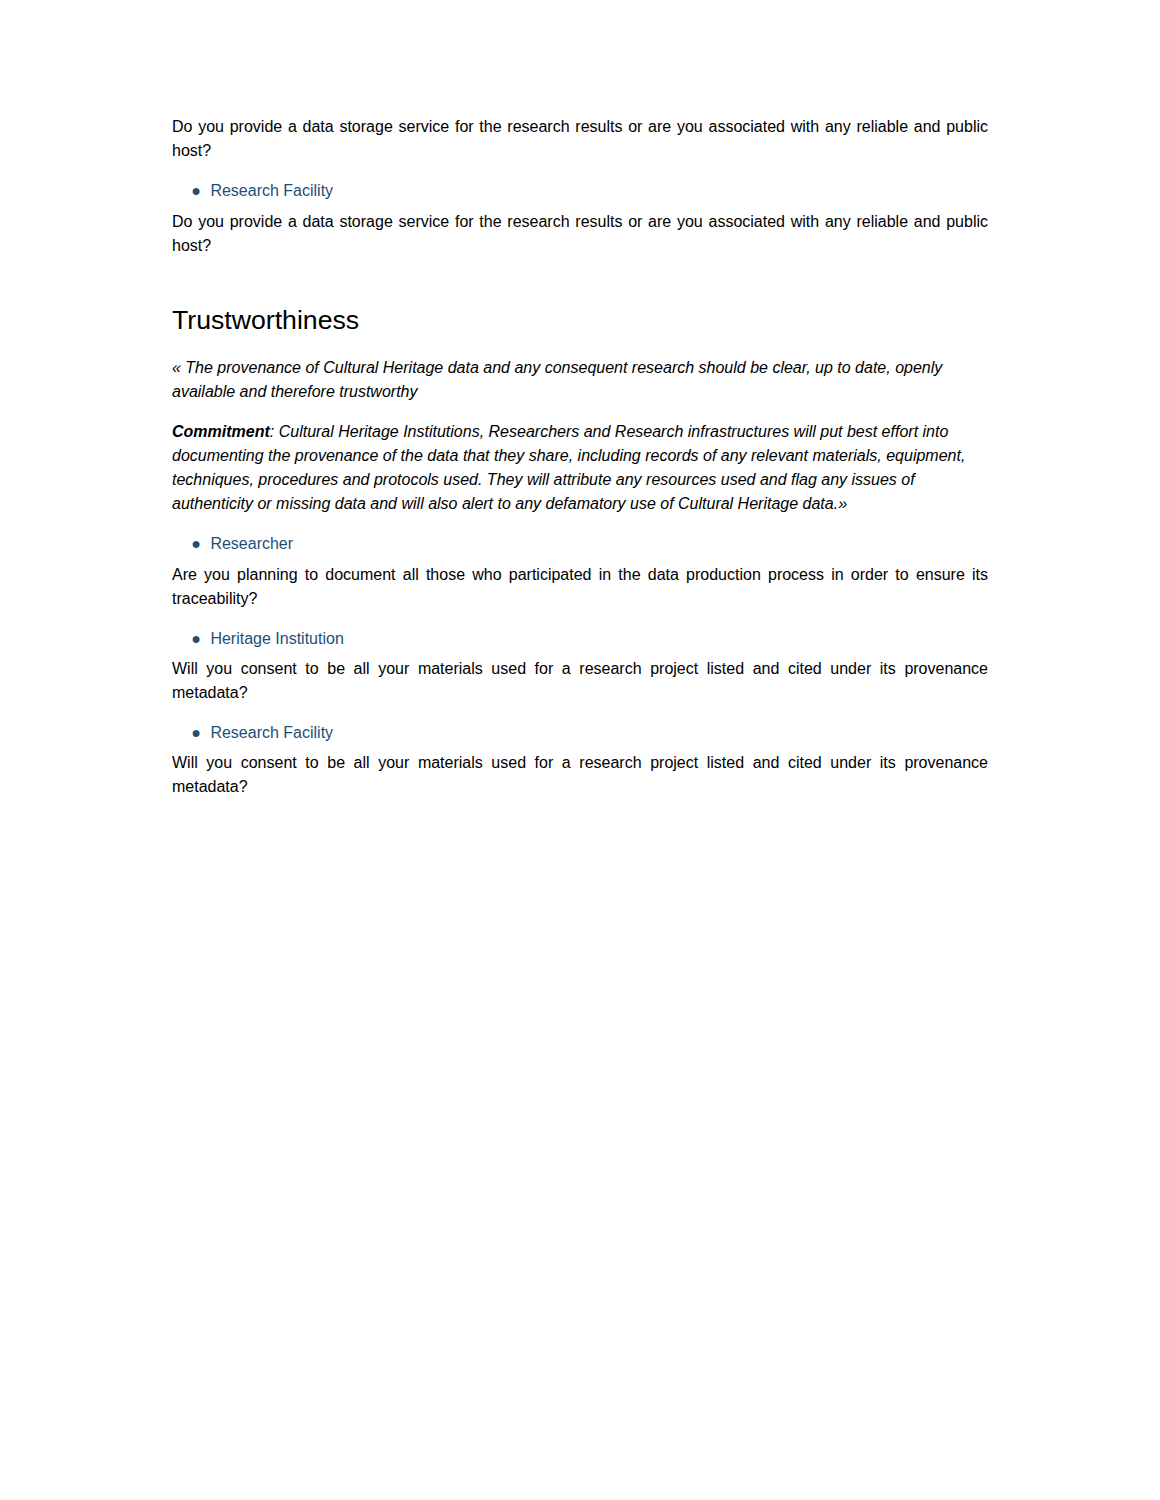Do you provide a data storage service for the research results or are you associated with any reliable and public host?
Research Facility
Do you provide a data storage service for the research results or are you associated with any reliable and public host?
Trustworthiness
« The provenance of Cultural Heritage data and any consequent research should be clear, up to date, openly available and therefore trustworthy
Commitment: Cultural Heritage Institutions, Researchers and Research infrastructures will put best effort into documenting the provenance of the data that they share, including records of any relevant materials, equipment, techniques, procedures and protocols used. They will attribute any resources used and flag any issues of authenticity or missing data and will also alert to any defamatory use of Cultural Heritage data.»
Researcher
Are you planning to document all those who participated in the data production process in order to ensure its traceability?
Heritage Institution
Will you consent to be all your materials used for a research project listed and cited under its provenance metadata?
Research Facility
Will you consent to be all your materials used for a research project listed and cited under its provenance metadata?